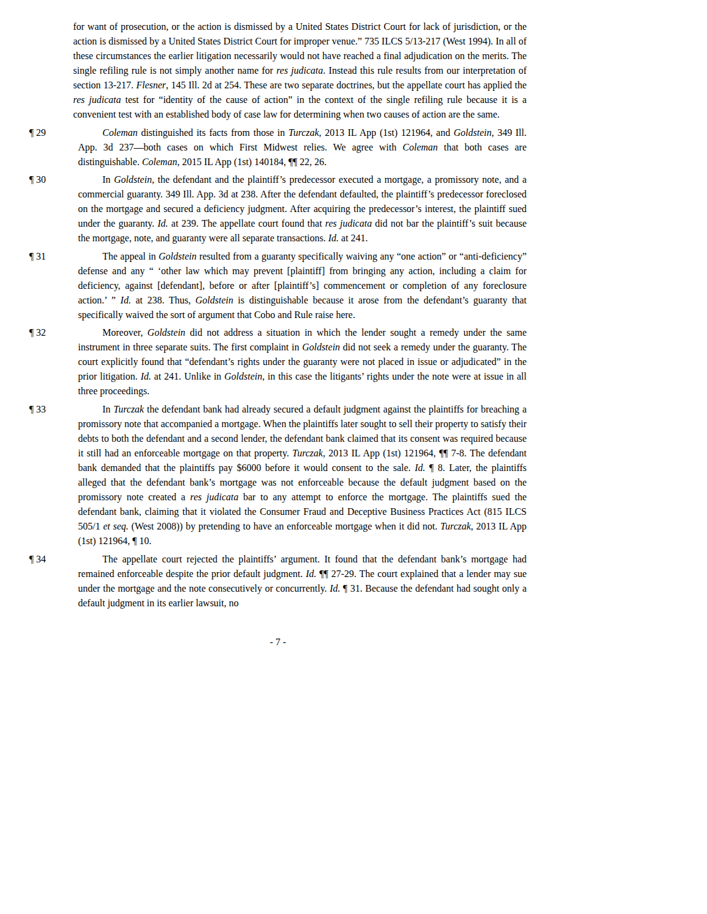for want of prosecution, or the action is dismissed by a United States District Court for lack of jurisdiction, or the action is dismissed by a United States District Court for improper venue.” 735 ILCS 5/13-217 (West 1994). In all of these circumstances the earlier litigation necessarily would not have reached a final adjudication on the merits. The single refiling rule is not simply another name for res judicata. Instead this rule results from our interpretation of section 13-217. Flesner, 145 Ill. 2d at 254. These are two separate doctrines, but the appellate court has applied the res judicata test for “identity of the cause of action” in the context of the single refiling rule because it is a convenient test with an established body of case law for determining when two causes of action are the same.
¶ 29
Coleman distinguished its facts from those in Turczak, 2013 IL App (1st) 121964, and Goldstein, 349 Ill. App. 3d 237—both cases on which First Midwest relies. We agree with Coleman that both cases are distinguishable. Coleman, 2015 IL App (1st) 140184, ¶¶ 22, 26.
¶ 30
In Goldstein, the defendant and the plaintiff’s predecessor executed a mortgage, a promissory note, and a commercial guaranty. 349 Ill. App. 3d at 238. After the defendant defaulted, the plaintiff’s predecessor foreclosed on the mortgage and secured a deficiency judgment. After acquiring the predecessor’s interest, the plaintiff sued under the guaranty. Id. at 239. The appellate court found that res judicata did not bar the plaintiff’s suit because the mortgage, note, and guaranty were all separate transactions. Id. at 241.
¶ 31
The appeal in Goldstein resulted from a guaranty specifically waiving any “one action” or “anti-deficiency” defense and any “ ‘other law which may prevent [plaintiff] from bringing any action, including a claim for deficiency, against [defendant], before or after [plaintiff’s] commencement or completion of any foreclosure action.’ ” Id. at 238. Thus, Goldstein is distinguishable because it arose from the defendant’s guaranty that specifically waived the sort of argument that Cobo and Rule raise here.
¶ 32
Moreover, Goldstein did not address a situation in which the lender sought a remedy under the same instrument in three separate suits. The first complaint in Goldstein did not seek a remedy under the guaranty. The court explicitly found that “defendant’s rights under the guaranty were not placed in issue or adjudicated” in the prior litigation. Id. at 241. Unlike in Goldstein, in this case the litigants’ rights under the note were at issue in all three proceedings.
¶ 33
In Turczak the defendant bank had already secured a default judgment against the plaintiffs for breaching a promissory note that accompanied a mortgage. When the plaintiffs later sought to sell their property to satisfy their debts to both the defendant and a second lender, the defendant bank claimed that its consent was required because it still had an enforceable mortgage on that property. Turczak, 2013 IL App (1st) 121964, ¶¶ 7-8. The defendant bank demanded that the plaintiffs pay $6000 before it would consent to the sale. Id. ¶ 8. Later, the plaintiffs alleged that the defendant bank’s mortgage was not enforceable because the default judgment based on the promissory note created a res judicata bar to any attempt to enforce the mortgage. The plaintiffs sued the defendant bank, claiming that it violated the Consumer Fraud and Deceptive Business Practices Act (815 ILCS 505/1 et seq. (West 2008)) by pretending to have an enforceable mortgage when it did not. Turczak, 2013 IL App (1st) 121964, ¶ 10.
¶ 34
The appellate court rejected the plaintiffs’ argument. It found that the defendant bank’s mortgage had remained enforceable despite the prior default judgment. Id. ¶¶ 27-29. The court explained that a lender may sue under the mortgage and the note consecutively or concurrently. Id. ¶ 31. Because the defendant had sought only a default judgment in its earlier lawsuit, no
- 7 -